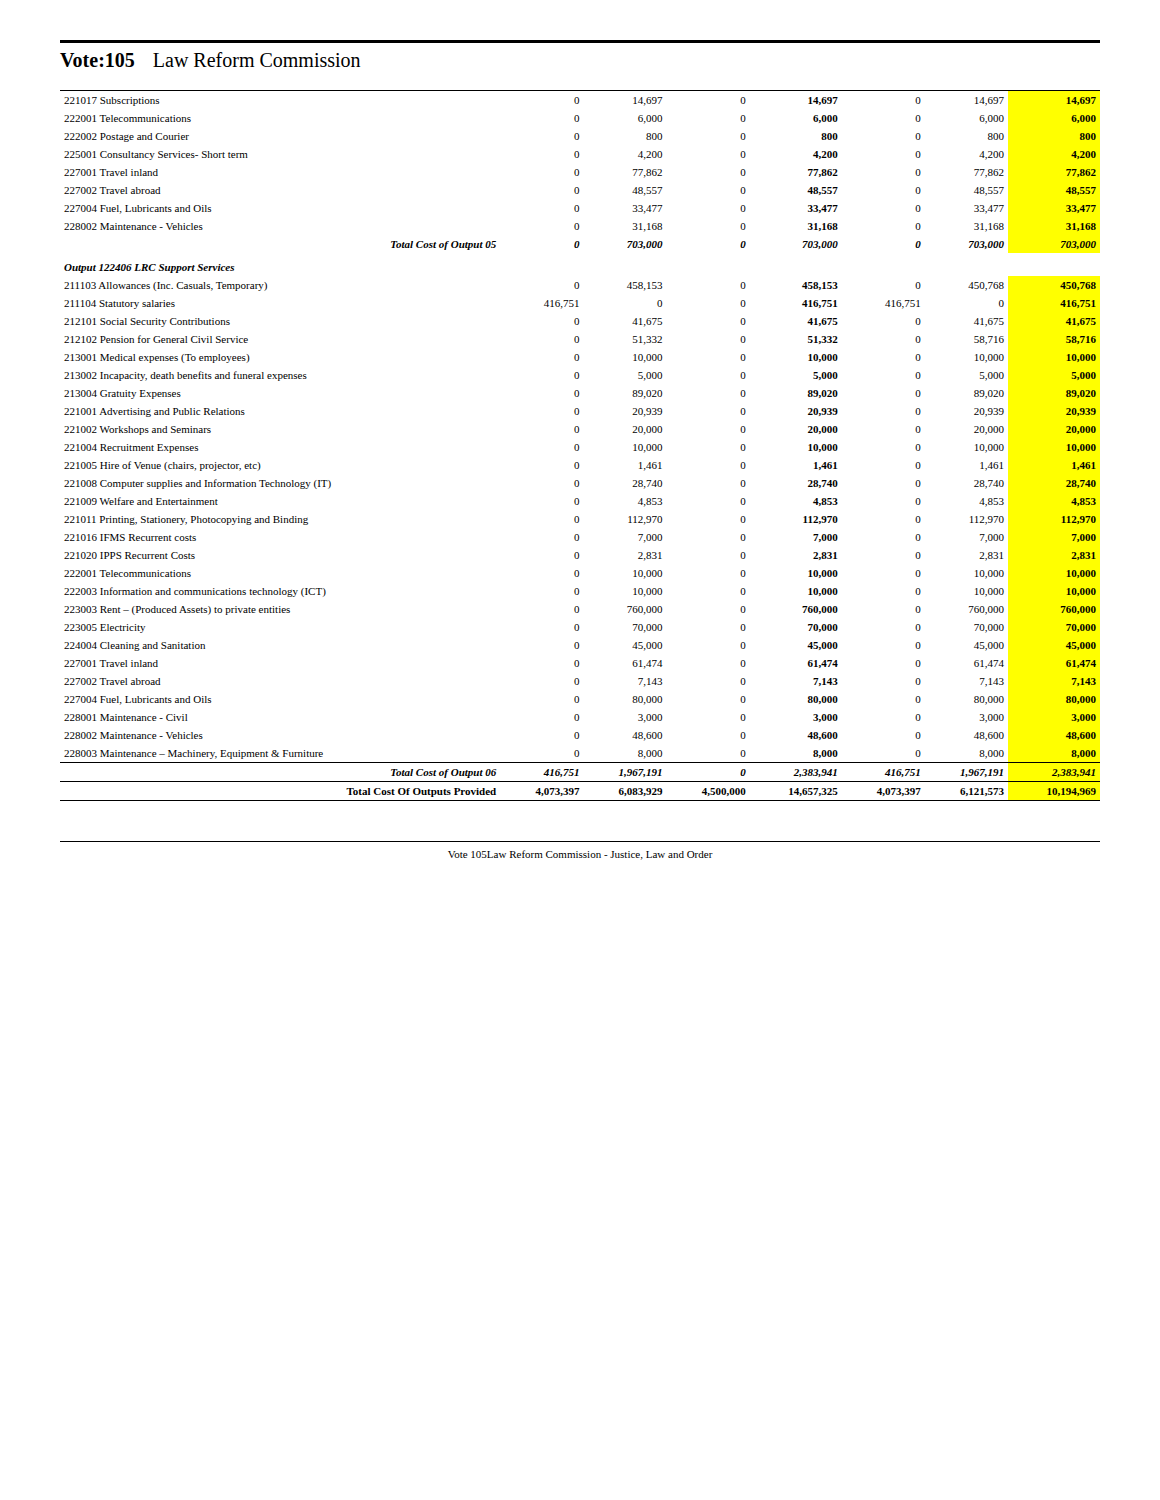Vote:105 Law Reform Commission
| 221017 Subscriptions | 0 | 14,697 | 0 | 14,697 | 0 | 14,697 | 14,697 |
| 222001 Telecommunications | 0 | 6,000 | 0 | 6,000 | 0 | 6,000 | 6,000 |
| 222002 Postage and Courier | 0 | 800 | 0 | 800 | 0 | 800 | 800 |
| 225001 Consultancy Services- Short term | 0 | 4,200 | 0 | 4,200 | 0 | 4,200 | 4,200 |
| 227001 Travel inland | 0 | 77,862 | 0 | 77,862 | 0 | 77,862 | 77,862 |
| 227002 Travel abroad | 0 | 48,557 | 0 | 48,557 | 0 | 48,557 | 48,557 |
| 227004 Fuel, Lubricants and Oils | 0 | 33,477 | 0 | 33,477 | 0 | 33,477 | 33,477 |
| 228002 Maintenance - Vehicles | 0 | 31,168 | 0 | 31,168 | 0 | 31,168 | 31,168 |
| Total Cost of Output 05 | 0 | 703,000 | 0 | 703,000 | 0 | 703,000 | 703,000 |
| Output 122406 LRC Support Services |
| 211103 Allowances (Inc. Casuals, Temporary) | 0 | 458,153 | 0 | 458,153 | 0 | 450,768 | 450,768 |
| 211104 Statutory salaries | 416,751 | 0 | 0 | 416,751 | 416,751 | 0 | 416,751 |
| 212101 Social Security Contributions | 0 | 41,675 | 0 | 41,675 | 0 | 41,675 | 41,675 |
| 212102 Pension for General Civil Service | 0 | 51,332 | 0 | 51,332 | 0 | 58,716 | 58,716 |
| 213001 Medical expenses (To employees) | 0 | 10,000 | 0 | 10,000 | 0 | 10,000 | 10,000 |
| 213002 Incapacity, death benefits and funeral expenses | 0 | 5,000 | 0 | 5,000 | 0 | 5,000 | 5,000 |
| 213004 Gratuity Expenses | 0 | 89,020 | 0 | 89,020 | 0 | 89,020 | 89,020 |
| 221001 Advertising and Public Relations | 0 | 20,939 | 0 | 20,939 | 0 | 20,939 | 20,939 |
| 221002 Workshops and Seminars | 0 | 20,000 | 0 | 20,000 | 0 | 20,000 | 20,000 |
| 221004 Recruitment Expenses | 0 | 10,000 | 0 | 10,000 | 0 | 10,000 | 10,000 |
| 221005 Hire of Venue (chairs, projector, etc) | 0 | 1,461 | 0 | 1,461 | 0 | 1,461 | 1,461 |
| 221008 Computer supplies and Information Technology (IT) | 0 | 28,740 | 0 | 28,740 | 0 | 28,740 | 28,740 |
| 221009 Welfare and Entertainment | 0 | 4,853 | 0 | 4,853 | 0 | 4,853 | 4,853 |
| 221011 Printing, Stationery, Photocopying and Binding | 0 | 112,970 | 0 | 112,970 | 0 | 112,970 | 112,970 |
| 221016 IFMS Recurrent costs | 0 | 7,000 | 0 | 7,000 | 0 | 7,000 | 7,000 |
| 221020 IPPS Recurrent Costs | 0 | 2,831 | 0 | 2,831 | 0 | 2,831 | 2,831 |
| 222001 Telecommunications | 0 | 10,000 | 0 | 10,000 | 0 | 10,000 | 10,000 |
| 222003 Information and communications technology (ICT) | 0 | 10,000 | 0 | 10,000 | 0 | 10,000 | 10,000 |
| 223003 Rent – (Produced Assets) to private entities | 0 | 760,000 | 0 | 760,000 | 0 | 760,000 | 760,000 |
| 223005 Electricity | 0 | 70,000 | 0 | 70,000 | 0 | 70,000 | 70,000 |
| 224004 Cleaning and Sanitation | 0 | 45,000 | 0 | 45,000 | 0 | 45,000 | 45,000 |
| 227001 Travel inland | 0 | 61,474 | 0 | 61,474 | 0 | 61,474 | 61,474 |
| 227002 Travel abroad | 0 | 7,143 | 0 | 7,143 | 0 | 7,143 | 7,143 |
| 227004 Fuel, Lubricants and Oils | 0 | 80,000 | 0 | 80,000 | 0 | 80,000 | 80,000 |
| 228001 Maintenance - Civil | 0 | 3,000 | 0 | 3,000 | 0 | 3,000 | 3,000 |
| 228002 Maintenance - Vehicles | 0 | 48,600 | 0 | 48,600 | 0 | 48,600 | 48,600 |
| 228003 Maintenance – Machinery, Equipment & Furniture | 0 | 8,000 | 0 | 8,000 | 0 | 8,000 | 8,000 |
| Total Cost of Output 06 | 416,751 | 1,967,191 | 0 | 2,383,941 | 416,751 | 1,967,191 | 2,383,941 |
| Total Cost Of Outputs Provided | 4,073,397 | 6,083,929 | 4,500,000 | 14,657,325 | 4,073,397 | 6,121,573 | 10,194,969 |
Vote 105Law Reform Commission - Justice, Law and Order